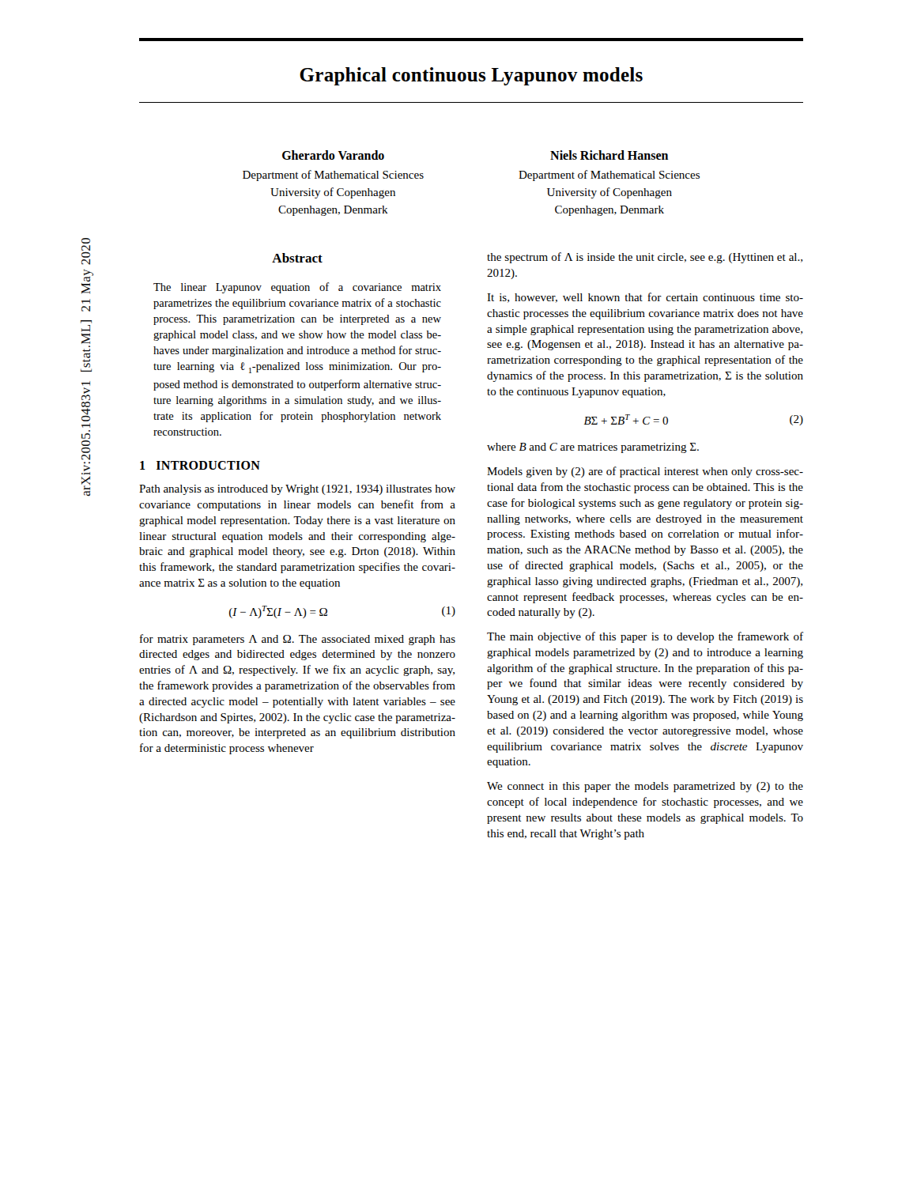arXiv:2005.10483v1 [stat.ML] 21 May 2020
Graphical continuous Lyapunov models
Gherardo Varando
Department of Mathematical Sciences
University of Copenhagen
Copenhagen, Denmark
Niels Richard Hansen
Department of Mathematical Sciences
University of Copenhagen
Copenhagen, Denmark
Abstract
The linear Lyapunov equation of a covariance matrix parametrizes the equilibrium covariance matrix of a stochastic process. This parametrization can be interpreted as a new graphical model class, and we show how the model class behaves under marginalization and introduce a method for structure learning via ℓ1-penalized loss minimization. Our proposed method is demonstrated to outperform alternative structure learning algorithms in a simulation study, and we illustrate its application for protein phosphorylation network reconstruction.
1 INTRODUCTION
Path analysis as introduced by Wright (1921, 1934) illustrates how covariance computations in linear models can benefit from a graphical model representation. Today there is a vast literature on linear structural equation models and their corresponding algebraic and graphical model theory, see e.g. Drton (2018). Within this framework, the standard parametrization specifies the covariance matrix Σ as a solution to the equation
(I − Λ)TΣ(I − Λ) = Ω
(1)
for matrix parameters Λ and Ω. The associated mixed graph has directed edges and bidirected edges determined by the nonzero entries of Λ and Ω, respectively. If we fix an acyclic graph, say, the framework provides a parametrization of the observables from a directed acyclic model – potentially with latent variables – see (Richardson and Spirtes, 2002). In the cyclic case the parametrization can, moreover, be interpreted as an equilibrium distribution for a deterministic process whenever
the spectrum of Λ is inside the unit circle, see e.g. (Hyttinen et al., 2012).
It is, however, well known that for certain continuous time stochastic processes the equilibrium covariance matrix does not have a simple graphical representation using the parametrization above, see e.g. (Mogensen et al., 2018). Instead it has an alternative parametrization corresponding to the graphical representation of the dynamics of the process. In this parametrization, Σ is the solution to the continuous Lyapunov equation,
BΣ + ΣBT + C = 0
(2)
where B and C are matrices parametrizing Σ.
Models given by (2) are of practical interest when only cross-sectional data from the stochastic process can be obtained. This is the case for biological systems such as gene regulatory or protein signalling networks, where cells are destroyed in the measurement process. Existing methods based on correlation or mutual information, such as the ARACNe method by Basso et al. (2005), the use of directed graphical models, (Sachs et al., 2005), or the graphical lasso giving undirected graphs, (Friedman et al., 2007), cannot represent feedback processes, whereas cycles can be encoded naturally by (2).
The main objective of this paper is to develop the framework of graphical models parametrized by (2) and to introduce a learning algorithm of the graphical structure. In the preparation of this paper we found that similar ideas were recently considered by Young et al. (2019) and Fitch (2019). The work by Fitch (2019) is based on (2) and a learning algorithm was proposed, while Young et al. (2019) considered the vector autoregressive model, whose equilibrium covariance matrix solves the discrete Lyapunov equation.
We connect in this paper the models parametrized by (2) to the concept of local independence for stochastic processes, and we present new results about these models as graphical models. To this end, recall that Wright’s path